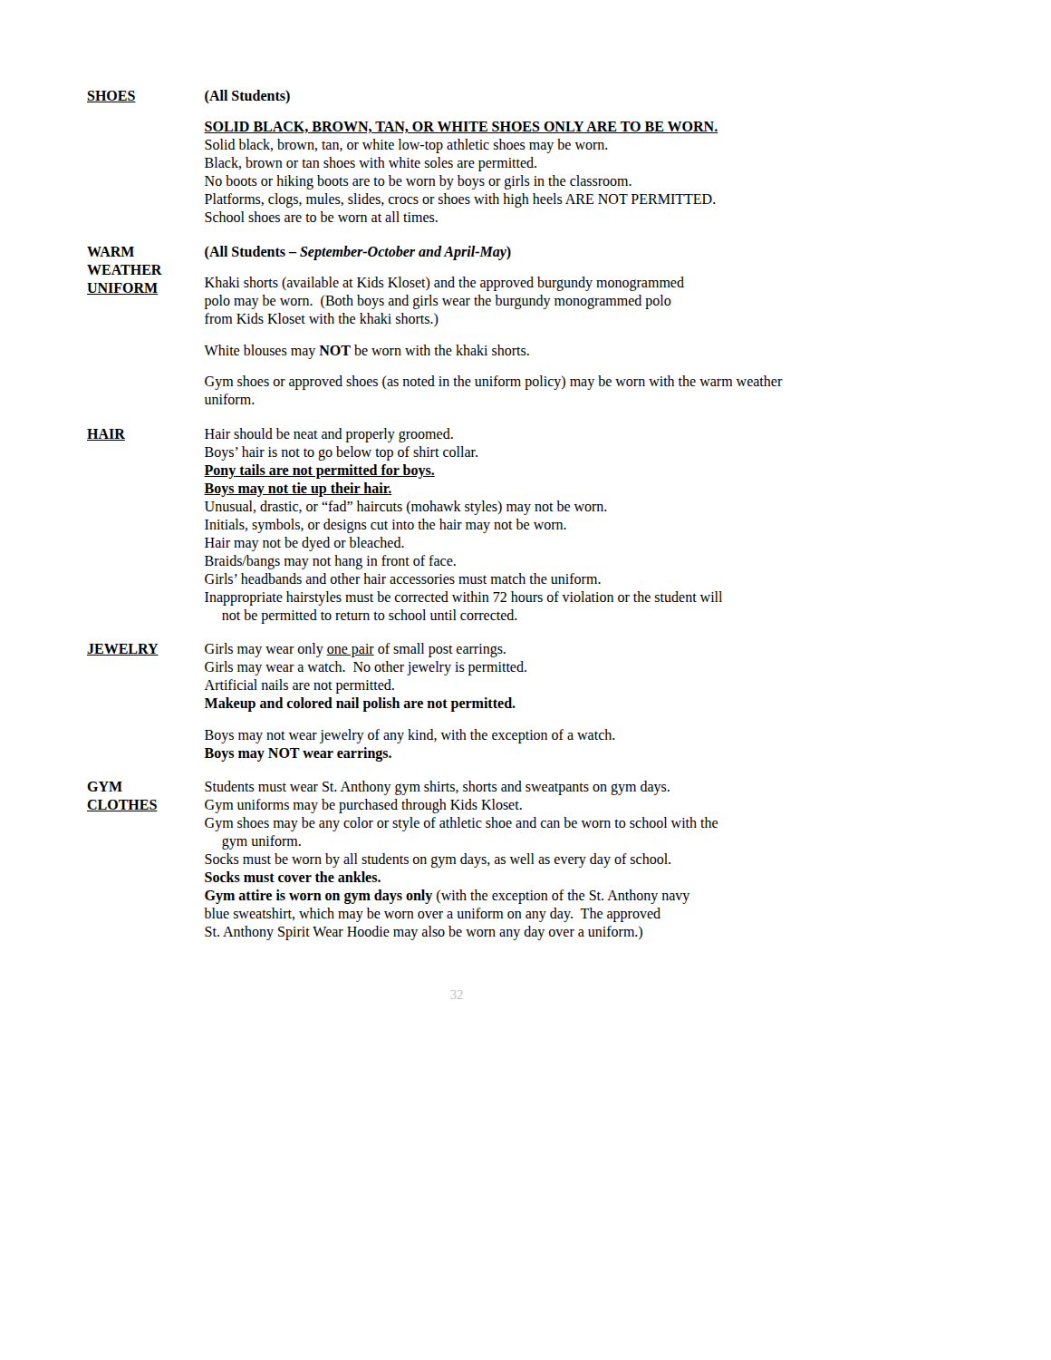| SHOES | (All Students) SOLID BLACK, BROWN, TAN, OR WHITE SHOES ONLY ARE TO BE WORN . Solid black, brown, tan, or white low-top athletic shoes may be worn. Black, brown or tan shoes with white soles are permitted. No boots or hiking boots are to be worn by boys or girls in the classroom. Platforms, clogs, mules, slides, crocs or shoes with high heels ARE NOT PERMITTED. School shoes are to be worn at all times. |
| WARM WEATHER UNIFORM | (All Students – September-October and April-May ) Khaki shorts (available at Kids Kloset) and the approved burgundy monogrammed polo may be worn. (Both boys and girls wear the burgundy monogrammed polo from Kids Kloset with the khaki shorts.) White blouses may NOT be worn with the khaki shorts. Gym shoes or approved shoes (as noted in the uniform policy) may be worn with the warm weather uniform. |
| HAIR | Hair should be neat and properly groomed. Boys’ hair is not to go below top of shirt collar. Pony tails are not permitted for boys . Boys may not tie up their hair . Unusual, drastic, or “fad” haircuts (mohawk styles) may not be worn. Initials, symbols, or designs cut into the hair may not be worn. Hair may not be dyed or bleached. Braids/bangs may not hang in front of face. Girls’ headbands and other hair accessories must match the uniform. Inappropriate hairstyles must be corrected within 72 hours of violation or the student will not be permitted to return to school until corrected. |
| JEWELRY | Girls may wear only one pair of small post earrings. Girls may wear a watch. No other jewelry is permitted. Artificial nails are not permitted. Makeup and colored nail polish are not permitted. Boys may not wear jewelry of any kind, with the exception of a watch. Boys may NOT wear earrings. |
| GYM CLOTHES | Students must wear St. Anthony gym shirts, shorts and sweatpants on gym days. Gym uniforms may be purchased through Kids Kloset. Gym shoes may be any color or style of athletic shoe and can be worn to school with the gym uniform. Socks must be worn by all students on gym days, as well as every day of school. Socks must cover the ankles. Gym attire is worn on gym days only (with the exception of the St. Anthony navy blue sweatshirt, which may be worn over a uniform on any day. The approved St. Anthony Spirit Wear Hoodie may also be worn any day over a uniform.) |
32